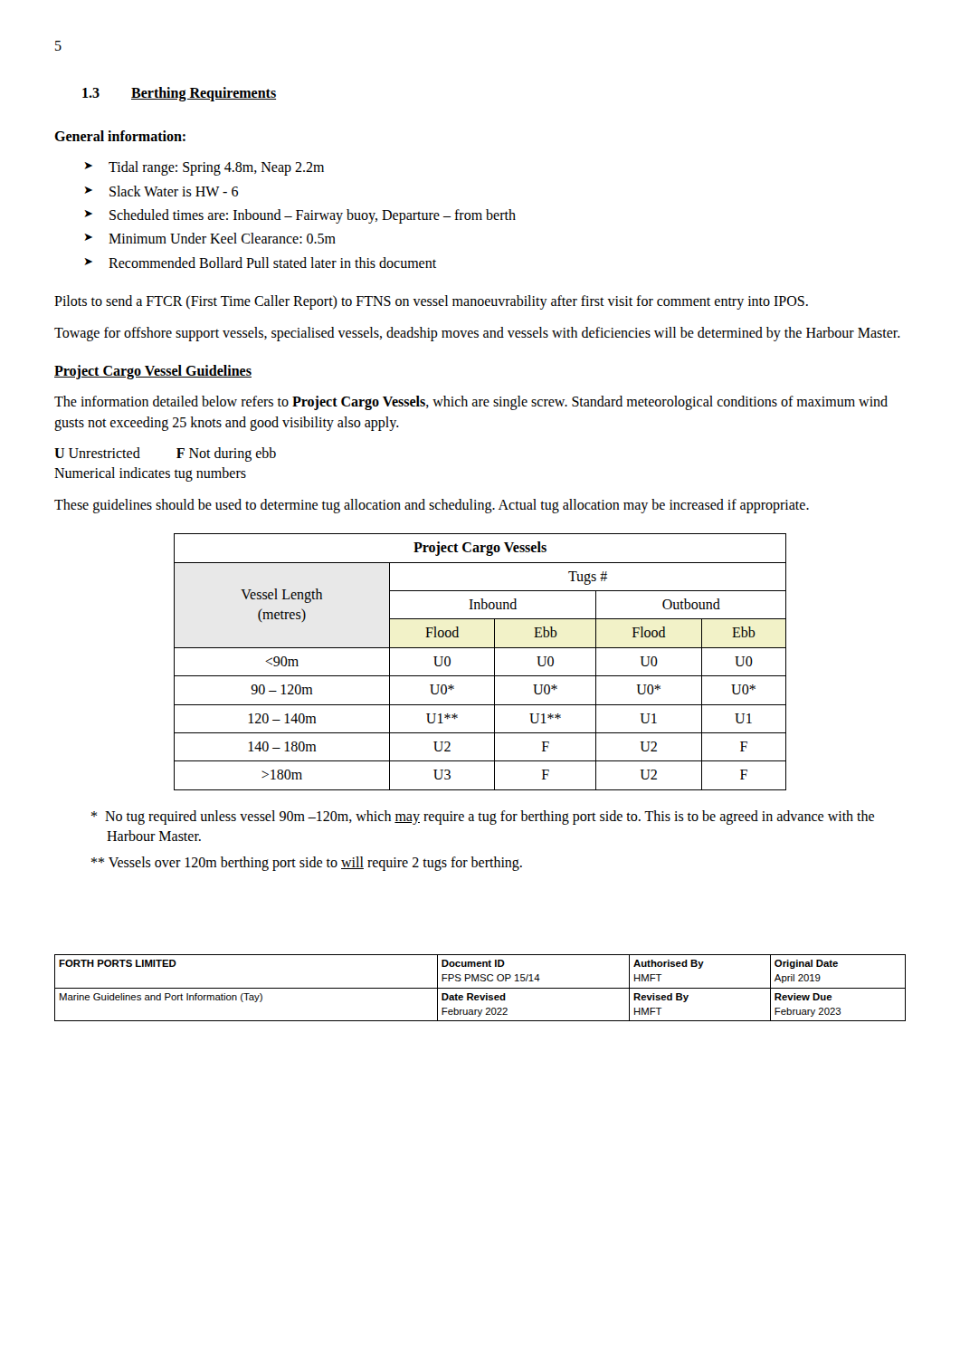5
1.3 Berthing Requirements
General information:
Tidal range: Spring 4.8m, Neap 2.2m
Slack Water is HW - 6
Scheduled times are: Inbound – Fairway buoy, Departure – from berth
Minimum Under Keel Clearance: 0.5m
Recommended Bollard Pull stated later in this document
Pilots to send a FTCR (First Time Caller Report) to FTNS on vessel manoeuvrability after first visit for comment entry into IPOS.
Towage for offshore support vessels, specialised vessels, deadship moves and vessels with deficiencies will be determined by the Harbour Master.
Project Cargo Vessel Guidelines
The information detailed below refers to Project Cargo Vessels, which are single screw. Standard meteorological conditions of maximum wind gusts not exceeding 25 knots and good visibility also apply.
U Unrestricted F Not during ebb
Numerical indicates tug numbers
These guidelines should be used to determine tug allocation and scheduling. Actual tug allocation may be increased if appropriate.
| Project Cargo Vessels |
| --- |
| Vessel Length (metres) | Tugs # |
| Inbound | Outbound |
| Flood | Ebb | Flood | Ebb |
| <90m | U0 | U0 | U0 | U0 |
| 90 – 120m | U0* | U0* | U0* | U0* |
| 120 – 140m | U1** | U1** | U1 | U1 |
| 140 – 180m | U2 | F | U2 | F |
| >180m | U3 | F | U2 | F |
* No tug required unless vessel 90m –120m, which may require a tug for berthing port side to. This is to be agreed in advance with the Harbour Master.
** Vessels over 120m berthing port side to will require 2 tugs for berthing.
| FORTH PORTS LIMITED | Document ID FPS PMSC OP 15/14 | Authorised By HMFT | Original Date April 2019 |
| Marine Guidelines and Port Information (Tay) | Date Revised February 2022 | Revised By HMFT | Review Due February 2023 |